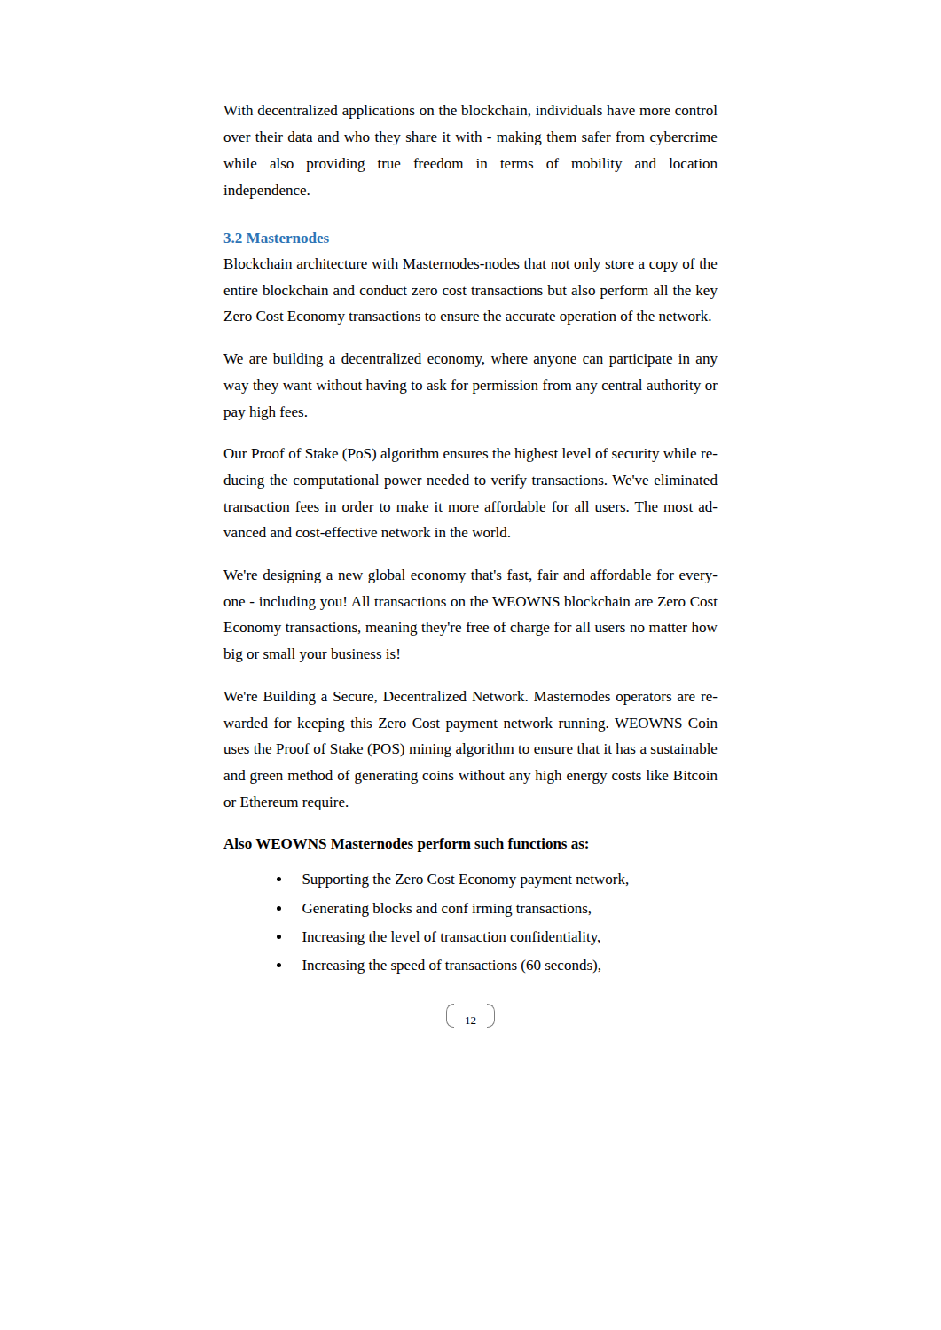With decentralized applications on the blockchain, individuals have more control over their data and who they share it with - making them safer from cybercrime while also providing true freedom in terms of mobility and location independence.
3.2 Masternodes
Blockchain architecture with Masternodes-nodes that not only store a copy of the entire blockchain and conduct zero cost transactions but also perform all the key Zero Cost Economy transactions to ensure the accurate operation of the network.
We are building a decentralized economy, where anyone can participate in any way they want without having to ask for permission from any central authority or pay high fees.
Our Proof of Stake (PoS) algorithm ensures the highest level of security while reducing the computational power needed to verify transactions. We've eliminated transaction fees in order to make it more affordable for all users. The most advanced and cost-effective network in the world.
We're designing a new global economy that's fast, fair and affordable for everyone - including you! All transactions on the WEOWNS blockchain are Zero Cost Economy transactions, meaning they're free of charge for all users no matter how big or small your business is!
We're Building a Secure, Decentralized Network. Masternodes operators are rewarded for keeping this Zero Cost payment network running. WEOWNS Coin uses the Proof of Stake (POS) mining algorithm to ensure that it has a sustainable and green method of generating coins without any high energy costs like Bitcoin or Ethereum require.
Also WEOWNS Masternodes perform such functions as:
Supporting the Zero Cost Economy payment network,
Generating blocks and conf irming transactions,
Increasing the level of transaction confidentiality,
Increasing the speed of transactions (60 seconds),
12